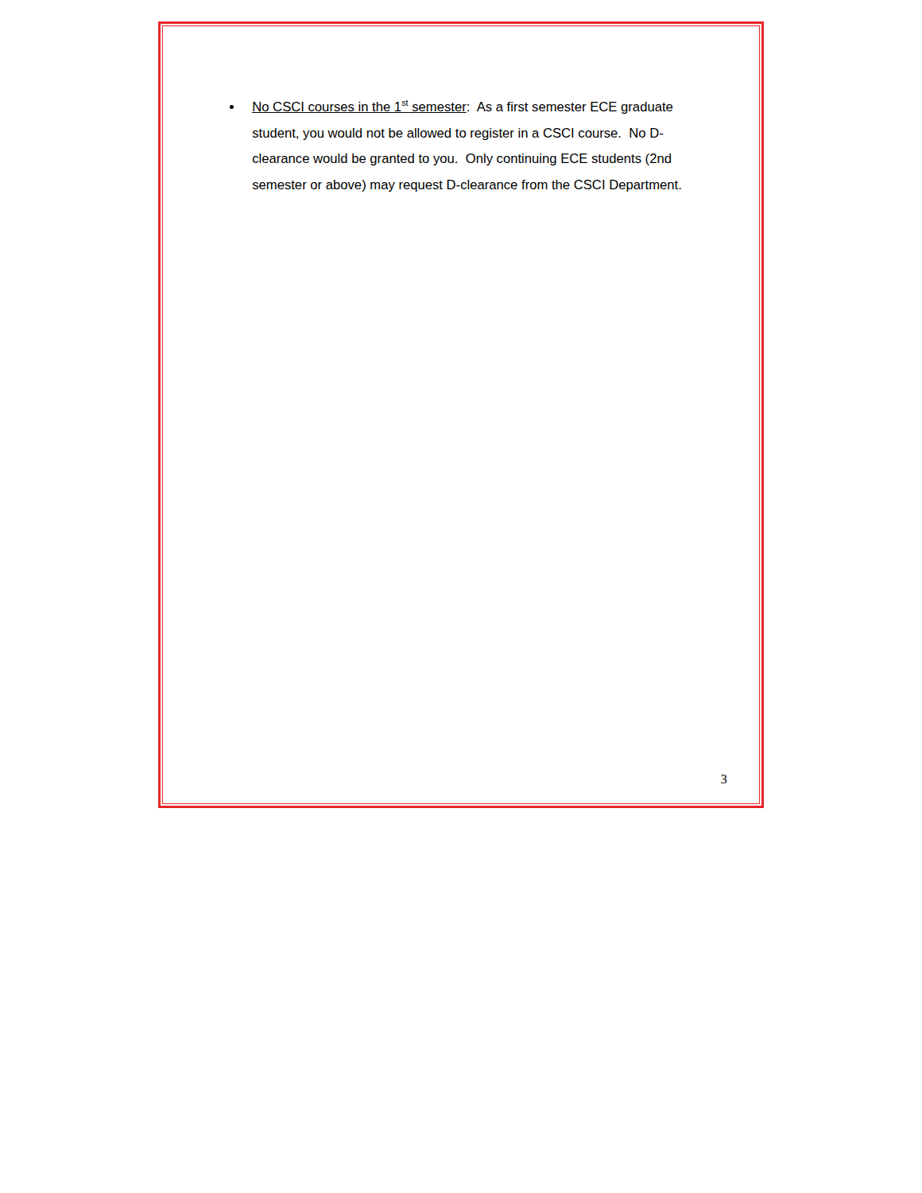No CSCI courses in the 1st semester: As a first semester ECE graduate student, you would not be allowed to register in a CSCI course. No D-clearance would be granted to you. Only continuing ECE students (2nd semester or above) may request D-clearance from the CSCI Department.
3